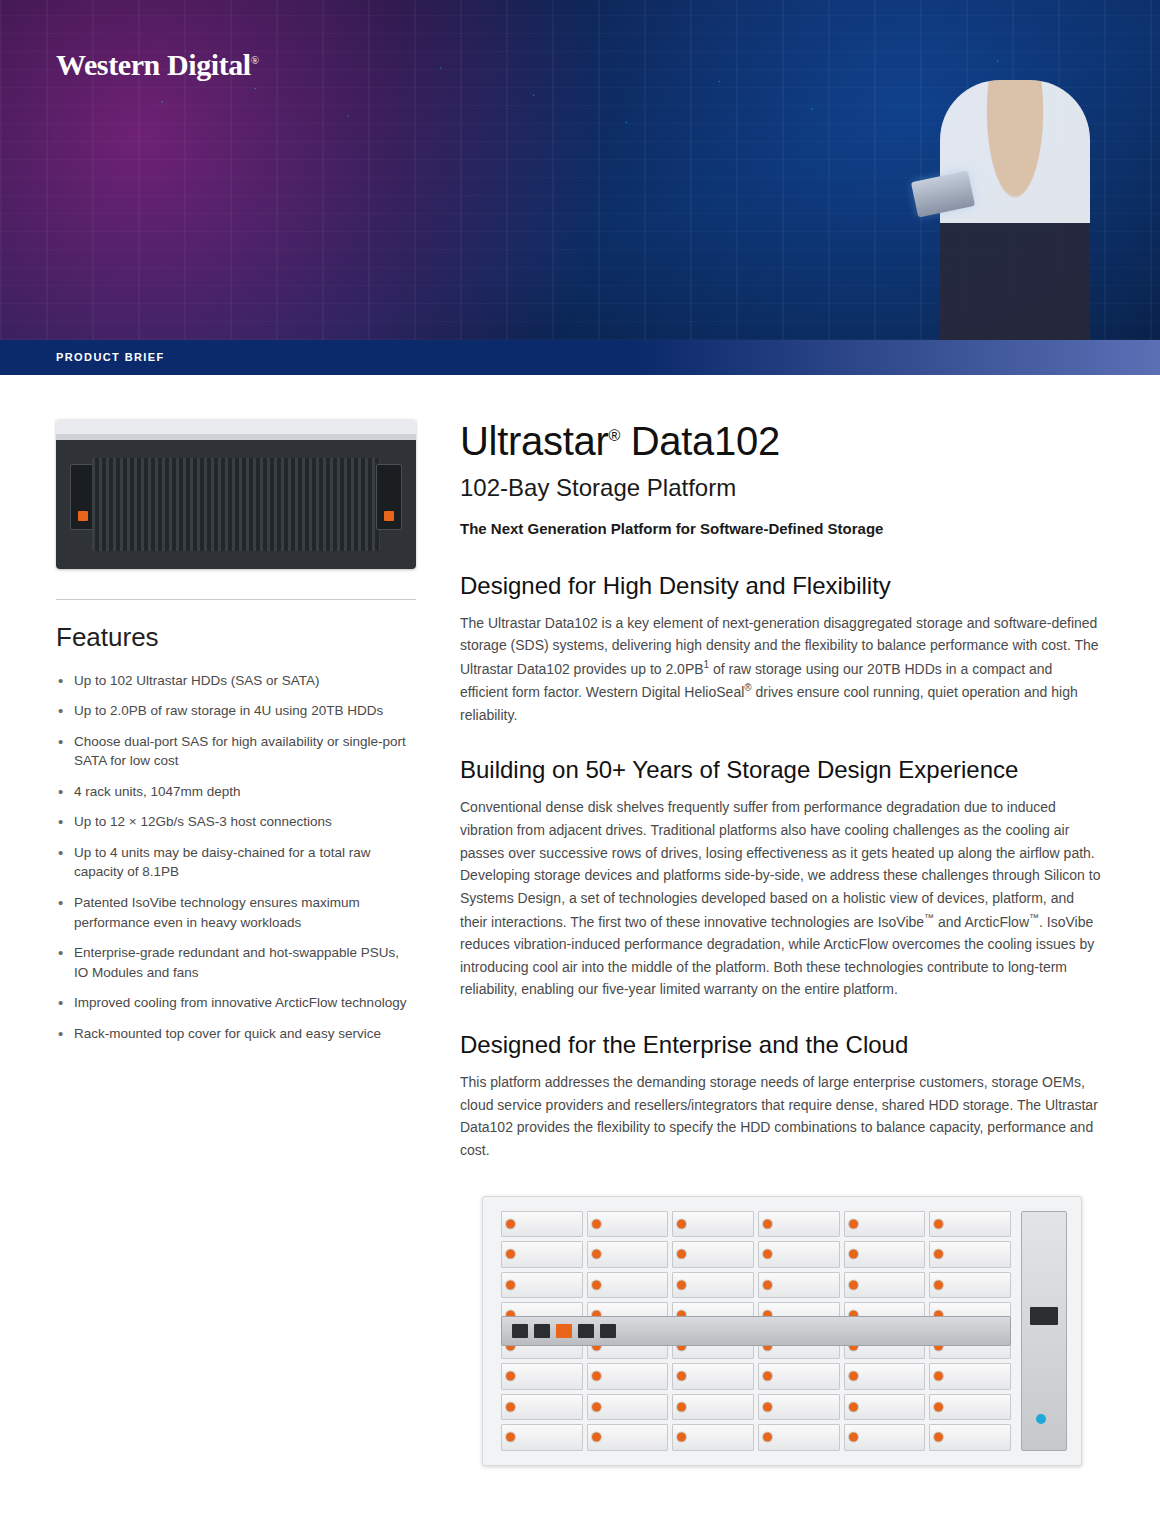Western Digital®
Product Brief
Features
Up to 102 Ultrastar HDDs (SAS or SATA)
Up to 2.0PB of raw storage in 4U using 20TB HDDs
Choose dual-port SAS for high availability or single-port SATA for low cost
4 rack units, 1047mm depth
Up to 12 × 12Gb/s SAS-3 host connections
Up to 4 units may be daisy-chained for a total raw capacity of 8.1PB
Patented IsoVibe technology ensures maximum performance even in heavy workloads
Enterprise-grade redundant and hot-swappable PSUs, IO Modules and fans
Improved cooling from innovative ArcticFlow technology
Rack-mounted top cover for quick and easy service
Ultrastar® Data102
102-Bay Storage Platform
The Next Generation Platform for Software-Defined Storage
Designed for High Density and Flexibility
The Ultrastar Data102 is a key element of next-generation disaggregated storage and software-defined storage (SDS) systems, delivering high density and the flexibility to balance performance with cost. The Ultrastar Data102 provides up to 2.0PB1 of raw storage using our 20TB HDDs in a compact and efficient form factor. Western Digital HelioSeal® drives ensure cool running, quiet operation and high reliability.
Building on 50+ Years of Storage Design Experience
Conventional dense disk shelves frequently suffer from performance degradation due to induced vibration from adjacent drives. Traditional platforms also have cooling challenges as the cooling air passes over successive rows of drives, losing effectiveness as it gets heated up along the airflow path. Developing storage devices and platforms side-by-side, we address these challenges through Silicon to Systems Design, a set of technologies developed based on a holistic view of devices, platform, and their interactions. The first two of these innovative technologies are IsoVibe™ and ArcticFlow™. IsoVibe reduces vibration-induced performance degradation, while ArcticFlow overcomes the cooling issues by introducing cool air into the middle of the platform. Both these technologies contribute to long-term reliability, enabling our five-year limited warranty on the entire platform.
Designed for the Enterprise and the Cloud
This platform addresses the demanding storage needs of large enterprise customers, storage OEMs, cloud service providers and resellers/integrators that require dense, shared HDD storage. The Ultrastar Data102 provides the flexibility to specify the HDD combinations to balance capacity, performance and cost.